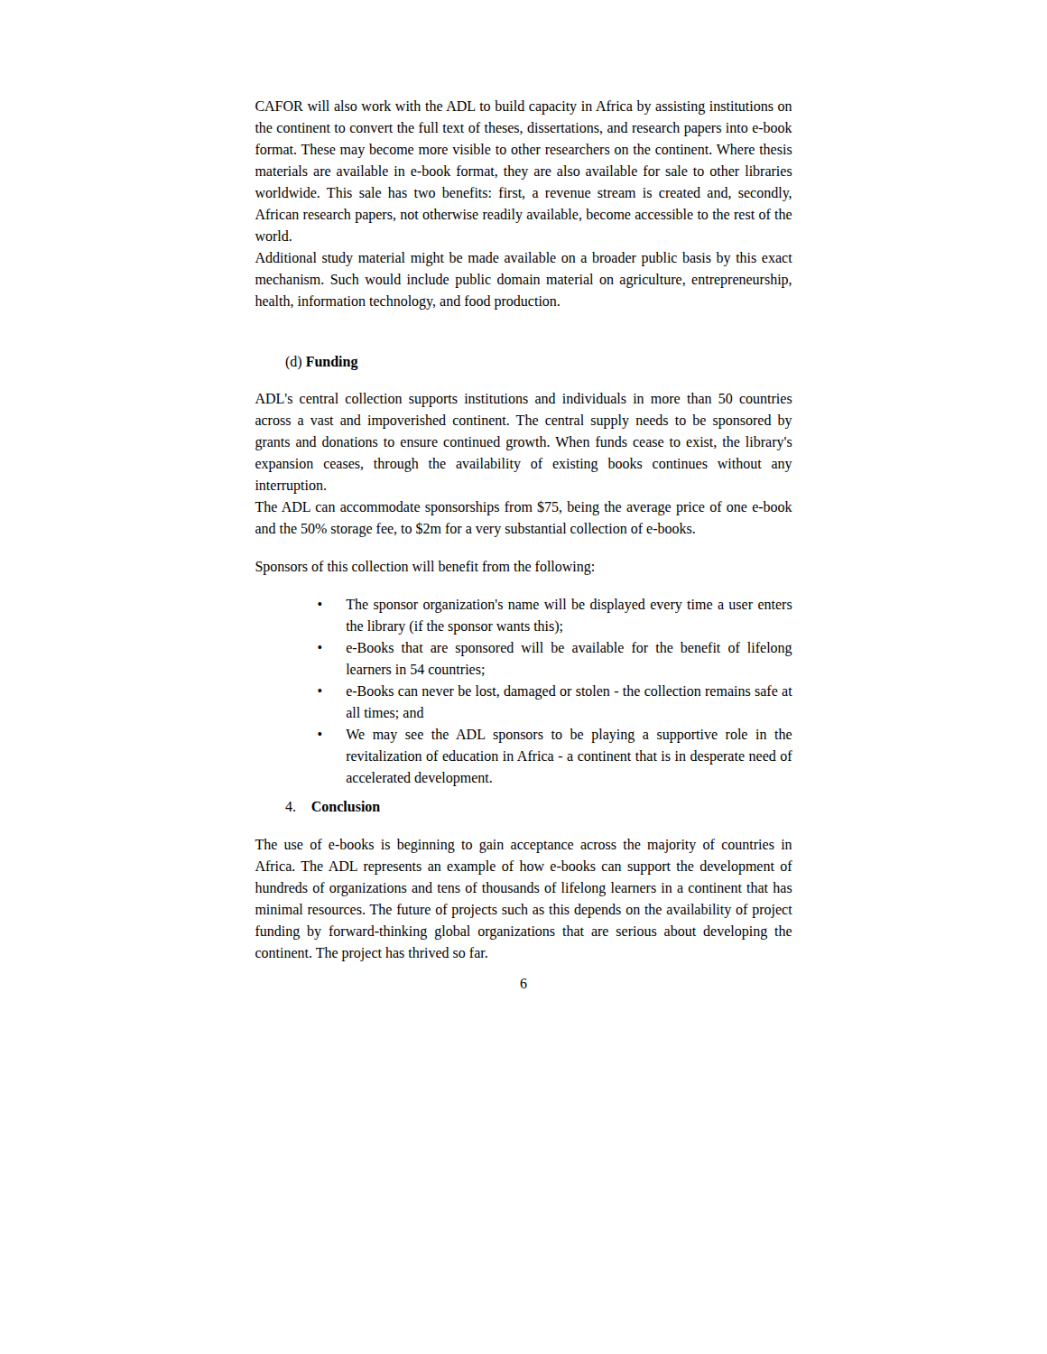CAFOR will also work with the ADL to build capacity in Africa by assisting institutions on the continent to convert the full text of theses, dissertations, and research papers into e-book format. These may become more visible to other researchers on the continent. Where thesis materials are available in e-book format, they are also available for sale to other libraries worldwide. This sale has two benefits: first, a revenue stream is created and, secondly, African research papers, not otherwise readily available, become accessible to the rest of the world.
Additional study material might be made available on a broader public basis by this exact mechanism. Such would include public domain material on agriculture, entrepreneurship, health, information technology, and food production.
(d) Funding
ADL's central collection supports institutions and individuals in more than 50 countries across a vast and impoverished continent. The central supply needs to be sponsored by grants and donations to ensure continued growth. When funds cease to exist, the library's expansion ceases, through the availability of existing books continues without any interruption.
The ADL can accommodate sponsorships from $75, being the average price of one e-book and the 50% storage fee, to $2m for a very substantial collection of e-books.
Sponsors of this collection will benefit from the following:
The sponsor organization's name will be displayed every time a user enters the library (if the sponsor wants this);
e-Books that are sponsored will be available for the benefit of lifelong learners in 54 countries;
e-Books can never be lost, damaged or stolen - the collection remains safe at all times; and
We may see the ADL sponsors to be playing a supportive role in the revitalization of education in Africa - a continent that is in desperate need of accelerated development.
4. Conclusion
The use of e-books is beginning to gain acceptance across the majority of countries in Africa. The ADL represents an example of how e-books can support the development of hundreds of organizations and tens of thousands of lifelong learners in a continent that has minimal resources. The future of projects such as this depends on the availability of project funding by forward-thinking global organizations that are serious about developing the continent. The project has thrived so far.
6